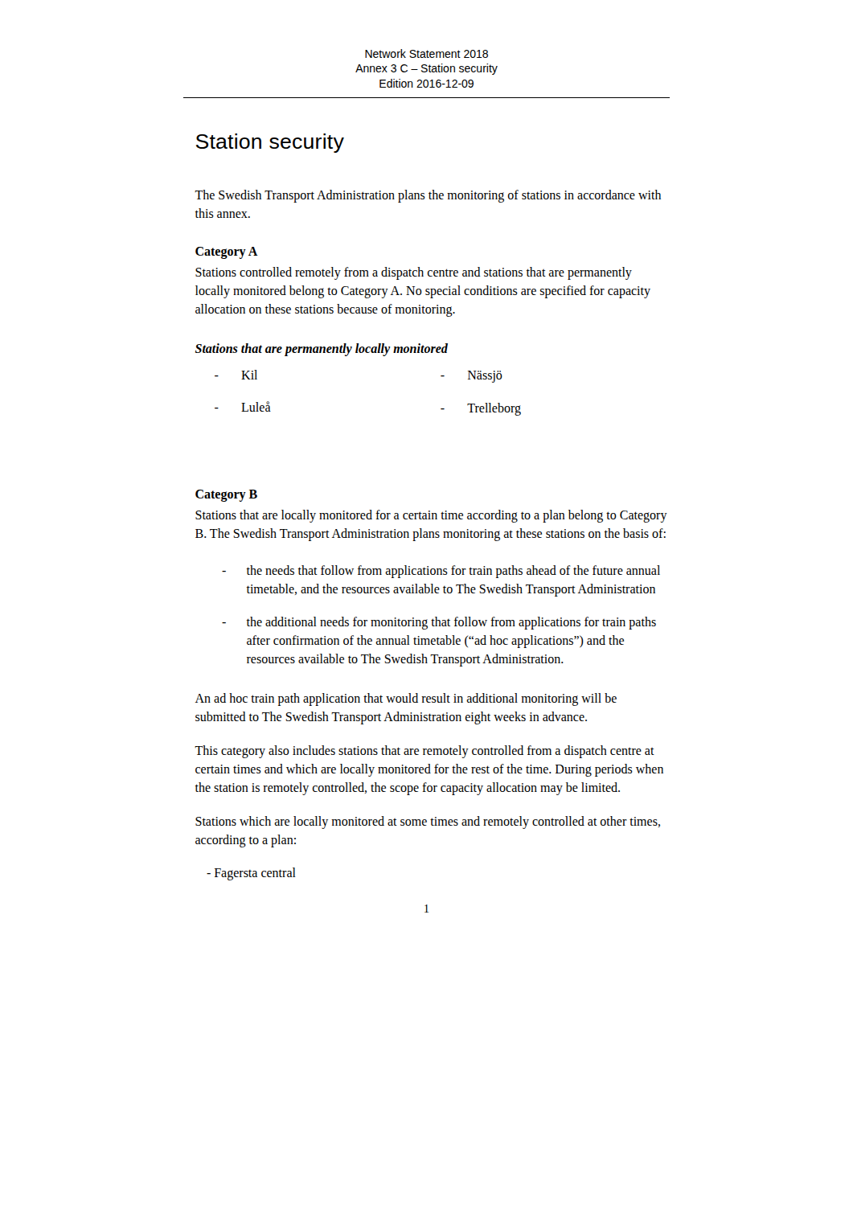Network Statement 2018
Annex 3 C – Station security
Edition 2016-12-09
Station security
The Swedish Transport Administration plans the monitoring of stations in accordance with this annex.
Category A
Stations controlled remotely from a dispatch centre and stations that are permanently locally monitored belong to Category A. No special conditions are specified for capacity allocation on these stations because of monitoring.
Stations that are permanently locally monitored
Kil
Luleå
Nässjö
Trelleborg
Category B
Stations that are locally monitored for a certain time according to a plan belong to Category B. The Swedish Transport Administration plans monitoring at these stations on the basis of:
the needs that follow from applications for train paths ahead of the future annual timetable, and the resources available to The Swedish Transport Administration
the additional needs for monitoring that follow from applications for train paths after confirmation of the annual timetable (“ad hoc applications”) and the resources available to The Swedish Transport Administration.
An ad hoc train path application that would result in additional monitoring will be submitted to The Swedish Transport Administration eight weeks in advance.
This category also includes stations that are remotely controlled from a dispatch centre at certain times and which are locally monitored for the rest of the time. During periods when the station is remotely controlled, the scope for capacity allocation may be limited.
Stations which are locally monitored at some times and remotely controlled at other times, according to a plan:
- Fagersta central
1